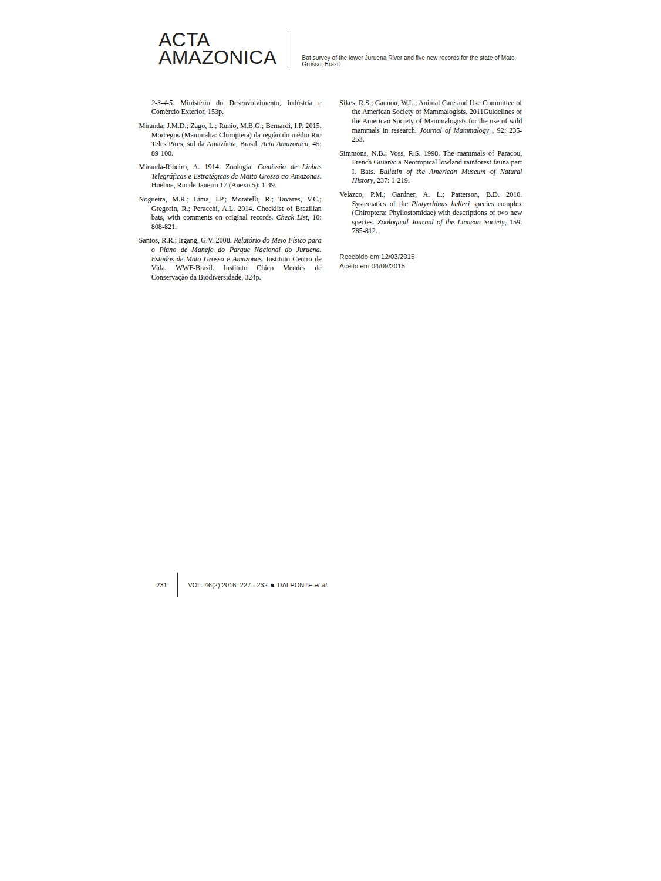ACTA AMAZONICA
Bat survey of the lower Juruena River and five new records for the state of Mato Grosso, Brazil
2-3-4-5. Ministério do Desenvolvimento, Indústria e Comércio Exterior, 153p.
Miranda, J.M.D.; Zago, L.; Runio, M.B.G.; Bernardi, I.P. 2015. Morcegos (Mammalia: Chiroptera) da região do médio Rio Teles Pires, sul da Amazônia, Brasil. Acta Amazonica, 45: 89-100.
Miranda-Ribeiro, A. 1914. Zoologia. Comissão de Linhas Telegráficas e Estratégicas de Matto Grosso ao Amazonas. Hoehne, Rio de Janeiro 17 (Anexo 5): 1-49.
Nogueira, M.R.; Lima, I.P.; Moratelli, R.; Tavares, V.C.; Gregorin, R.; Peracchi, A.L. 2014. Checklist of Brazilian bats, with comments on original records. Check List, 10: 808-821.
Santos, R.R.; Irgang, G.V. 2008. Relatório do Meio Físico para o Plano de Manejo do Parque Nacional do Juruena. Estados de Mato Grosso e Amazonas. Instituto Centro de Vida. WWF-Brasil. Instituto Chico Mendes de Conservação da Biodiversidade, 324p.
Sikes, R.S.; Gannon, W.L.; Animal Care and Use Committee of the American Society of Mammalogists. 2011Guidelines of the American Society of Mammalogists for the use of wild mammals in research. Journal of Mammalogy , 92: 235-253.
Simmons, N.B.; Voss, R.S. 1998. The mammals of Paracou, French Guiana: a Neotropical lowland rainforest fauna part I. Bats. Bulletin of the American Museum of Natural History, 237: 1-219.
Velazco, P.M.; Gardner, A. L.; Patterson, B.D. 2010. Systematics of the Platyrrhinus helleri species complex (Chiroptera: Phyllostomidae) with descriptions of two new species. Zoological Journal of the Linnean Society, 159: 785-812.
Recebido em 12/03/2015
Aceito em 04/09/2015
231
VOL. 46(2) 2016: 227 - 232 DALPONTE et al.